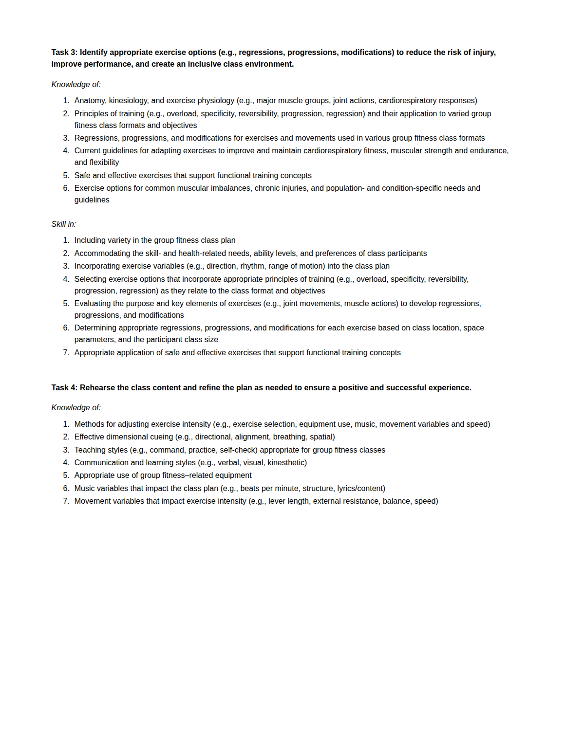Task 3: Identify appropriate exercise options (e.g., regressions, progressions, modifications) to reduce the risk of injury, improve performance, and create an inclusive class environment.
Knowledge of:
Anatomy, kinesiology, and exercise physiology (e.g., major muscle groups, joint actions, cardiorespiratory responses)
Principles of training (e.g., overload, specificity, reversibility, progression, regression) and their application to varied group fitness class formats and objectives
Regressions, progressions, and modifications for exercises and movements used in various group fitness class formats
Current guidelines for adapting exercises to improve and maintain cardiorespiratory fitness, muscular strength and endurance, and flexibility
Safe and effective exercises that support functional training concepts
Exercise options for common muscular imbalances, chronic injuries, and population- and condition-specific needs and guidelines
Skill in:
Including variety in the group fitness class plan
Accommodating the skill- and health-related needs, ability levels, and preferences of class participants
Incorporating exercise variables (e.g., direction, rhythm, range of motion) into the class plan
Selecting exercise options that incorporate appropriate principles of training (e.g., overload, specificity, reversibility, progression, regression) as they relate to the class format and objectives
Evaluating the purpose and key elements of exercises (e.g., joint movements, muscle actions) to develop regressions, progressions, and modifications
Determining appropriate regressions, progressions, and modifications for each exercise based on class location, space parameters, and the participant class size
Appropriate application of safe and effective exercises that support functional training concepts
Task 4: Rehearse the class content and refine the plan as needed to ensure a positive and successful experience.
Knowledge of:
Methods for adjusting exercise intensity (e.g., exercise selection, equipment use, music, movement variables and speed)
Effective dimensional cueing (e.g., directional, alignment, breathing, spatial)
Teaching styles (e.g., command, practice, self-check) appropriate for group fitness classes
Communication and learning styles (e.g., verbal, visual, kinesthetic)
Appropriate use of group fitness–related equipment
Music variables that impact the class plan (e.g., beats per minute, structure, lyrics/content)
Movement variables that impact exercise intensity (e.g., lever length, external resistance, balance, speed)